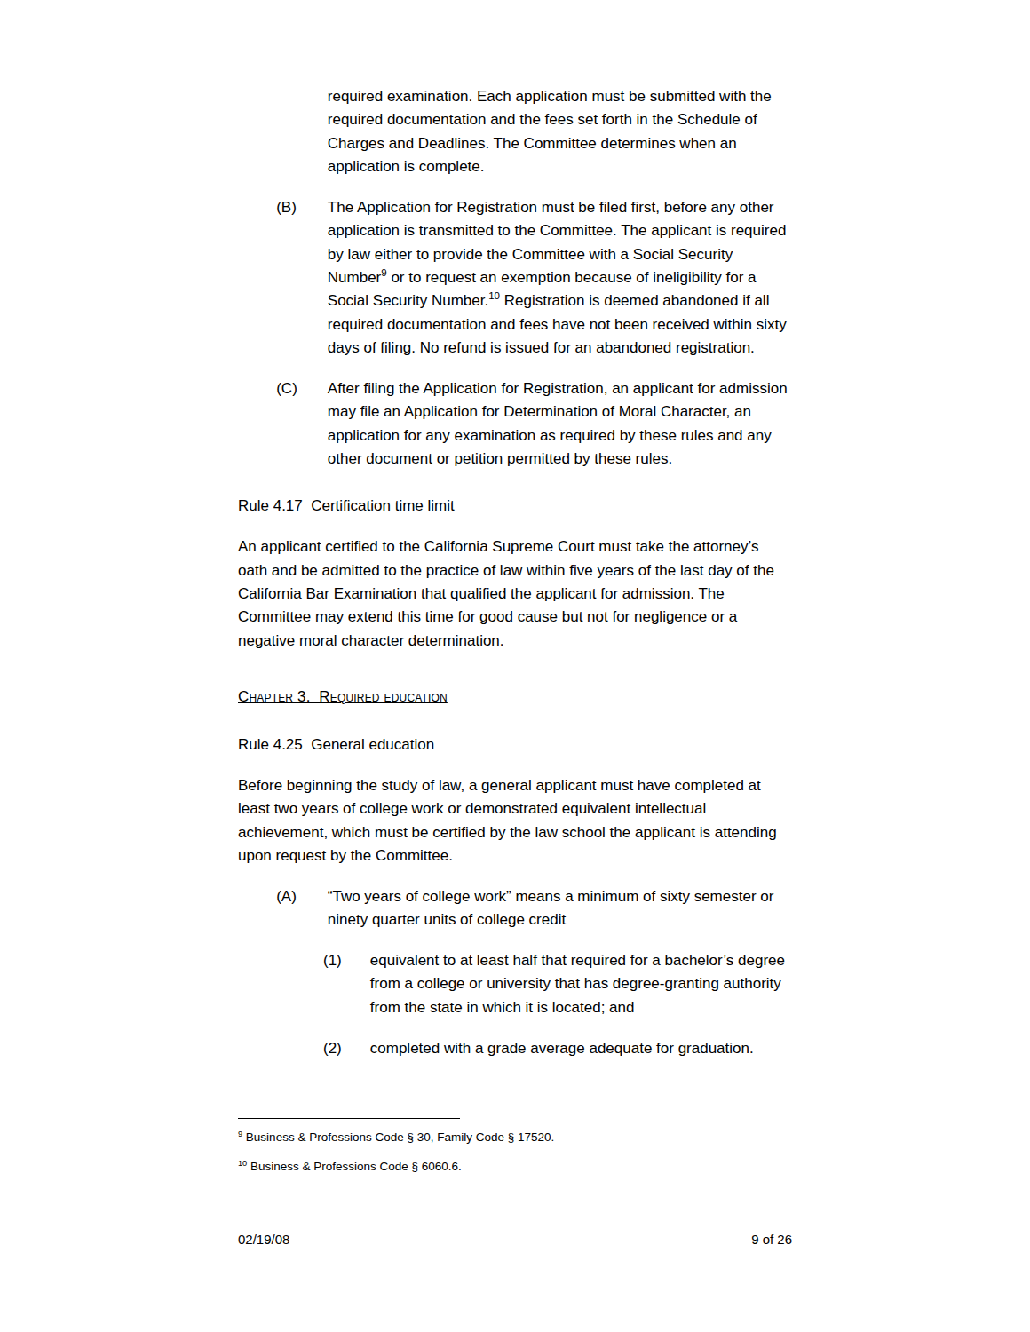required examination. Each application must be submitted with the required documentation and the fees set forth in the Schedule of Charges and Deadlines. The Committee determines when an application is complete.
(B) The Application for Registration must be filed first, before any other application is transmitted to the Committee. The applicant is required by law either to provide the Committee with a Social Security Number9 or to request an exemption because of ineligibility for a Social Security Number.10 Registration is deemed abandoned if all required documentation and fees have not been received within sixty days of filing. No refund is issued for an abandoned registration.
(C) After filing the Application for Registration, an applicant for admission may file an Application for Determination of Moral Character, an application for any examination as required by these rules and any other document or petition permitted by these rules.
Rule 4.17 Certification time limit
An applicant certified to the California Supreme Court must take the attorney’s oath and be admitted to the practice of law within five years of the last day of the California Bar Examination that qualified the applicant for admission. The Committee may extend this time for good cause but not for negligence or a negative moral character determination.
Chapter 3. Required education
Rule 4.25 General education
Before beginning the study of law, a general applicant must have completed at least two years of college work or demonstrated equivalent intellectual achievement, which must be certified by the law school the applicant is attending upon request by the Committee.
(A) “Two years of college work” means a minimum of sixty semester or ninety quarter units of college credit
(1) equivalent to at least half that required for a bachelor’s degree from a college or university that has degree-granting authority from the state in which it is located; and
(2) completed with a grade average adequate for graduation.
9 Business & Professions Code § 30, Family Code § 17520.
10 Business & Professions Code § 6060.6.
02/19/08 9 of 26